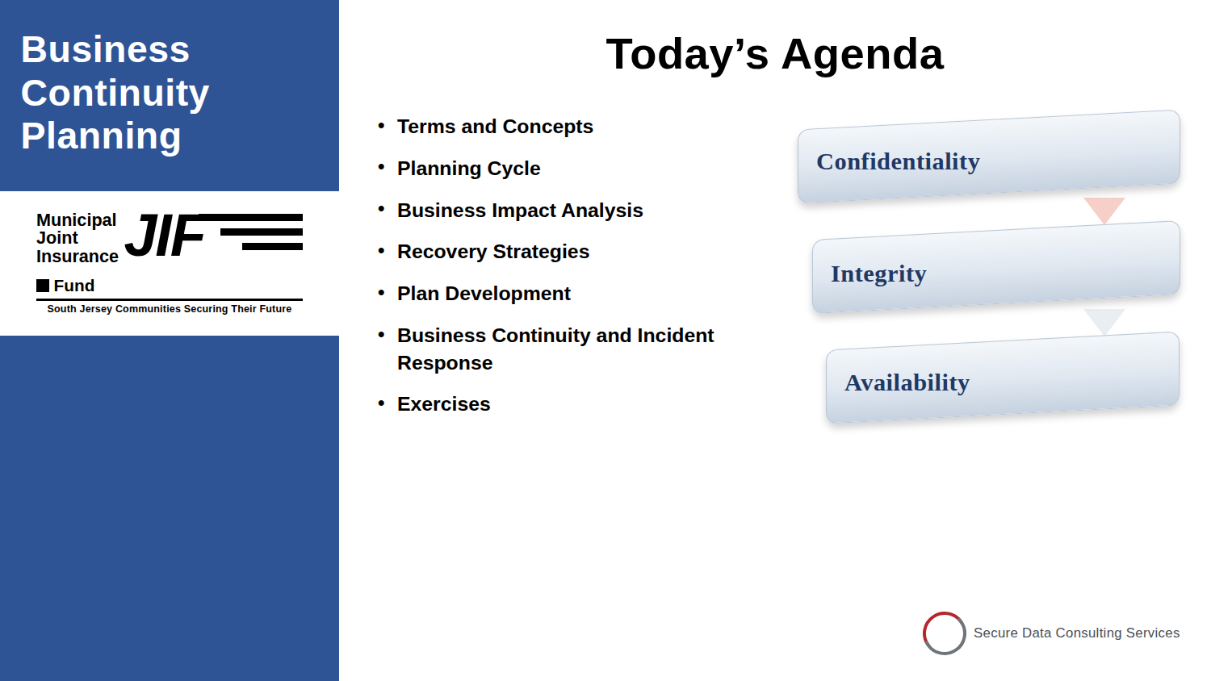Business
Continuity
Planning
Municipal Joint Insurance
JIF
Fund
South Jersey Communities Securing Their Future
Today’s Agenda
Terms and Concepts
Planning Cycle
Business Impact Analysis
Recovery Strategies
Plan Development
Business Continuity and Incident Response
Exercises
Confidentiality
Integrity
Availability
Secure Data Consulting Services